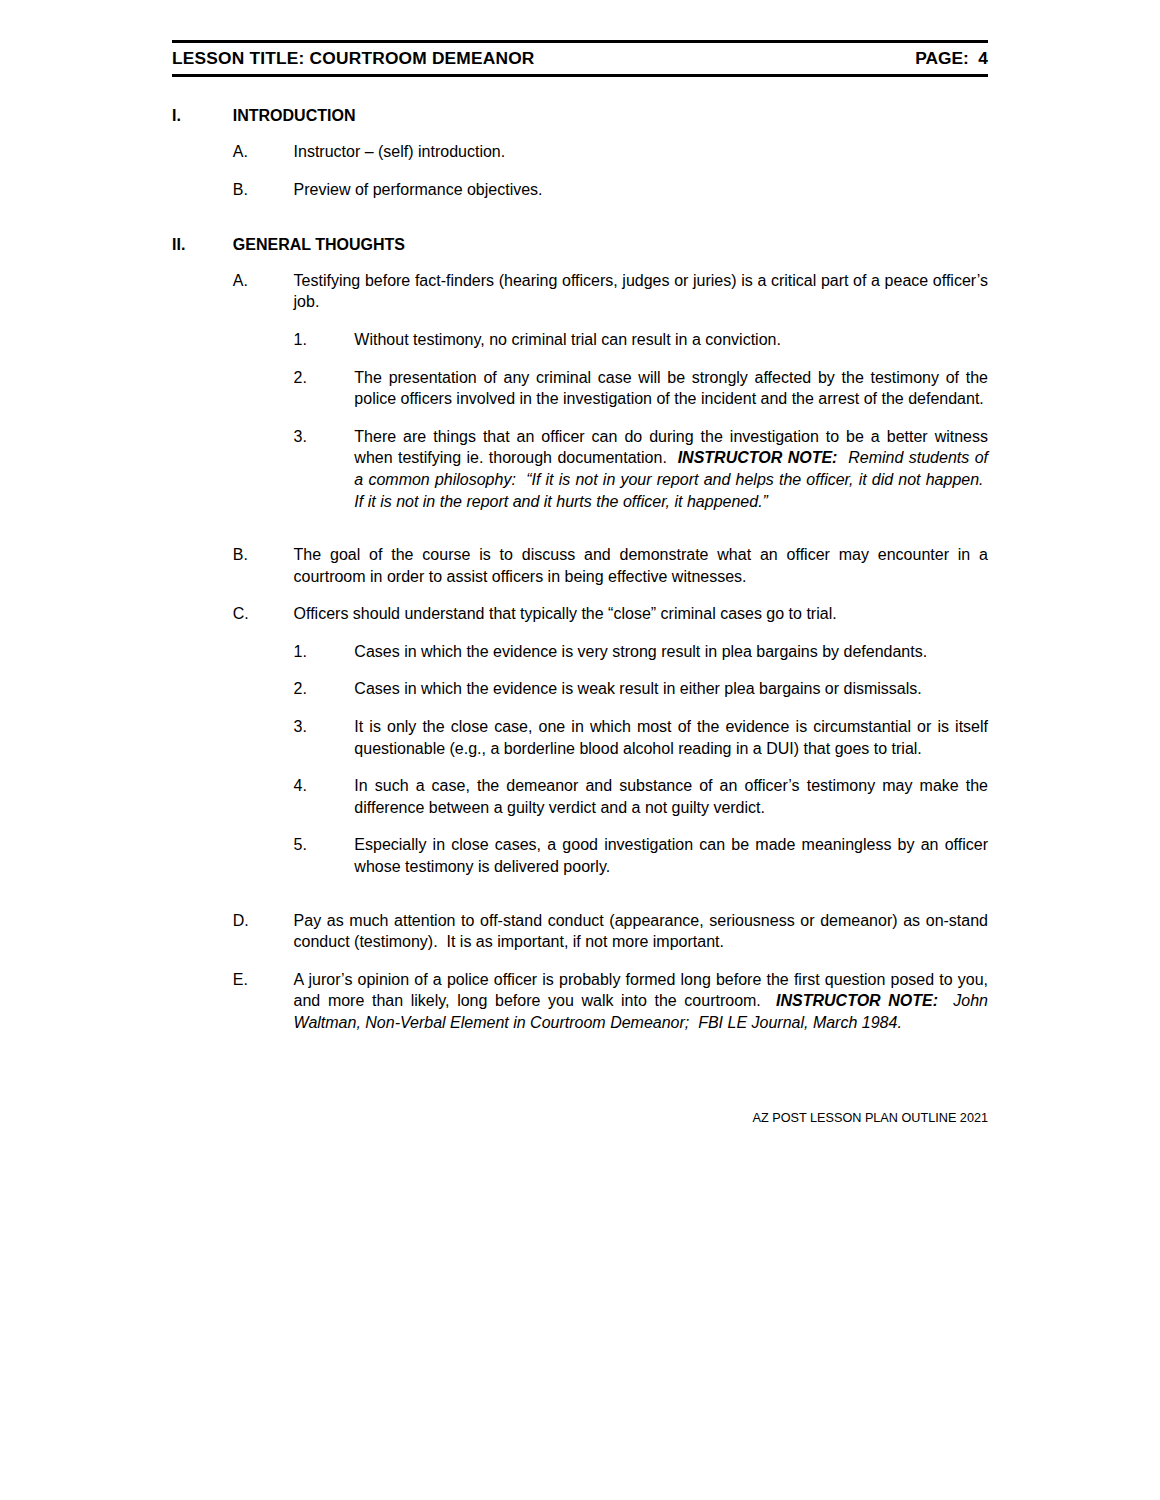LESSON TITLE: COURTROOM DEMEANOR PAGE: 4
I.
INTRODUCTION
A.
Instructor – (self) introduction.
B.
Preview of performance objectives.
II.
GENERAL THOUGHTS
A.
Testifying before fact-finders (hearing officers, judges or juries) is a critical part of a peace officer’s job.
1.
Without testimony, no criminal trial can result in a conviction.
2.
The presentation of any criminal case will be strongly affected by the testimony of the police officers involved in the investigation of the incident and the arrest of the defendant.
3.
There are things that an officer can do during the investigation to be a better witness when testifying ie. thorough documentation. INSTRUCTOR NOTE: Remind students of a common philosophy: “If it is not in your report and helps the officer, it did not happen. If it is not in the report and it hurts the officer, it happened.”
B.
The goal of the course is to discuss and demonstrate what an officer may encounter in a courtroom in order to assist officers in being effective witnesses.
C.
Officers should understand that typically the “close” criminal cases go to trial.
1.
Cases in which the evidence is very strong result in plea bargains by defendants.
2.
Cases in which the evidence is weak result in either plea bargains or dismissals.
3.
It is only the close case, one in which most of the evidence is circumstantial or is itself questionable (e.g., a borderline blood alcohol reading in a DUI) that goes to trial.
4.
In such a case, the demeanor and substance of an officer’s testimony may make the difference between a guilty verdict and a not guilty verdict.
5.
Especially in close cases, a good investigation can be made meaningless by an officer whose testimony is delivered poorly.
D.
Pay as much attention to off-stand conduct (appearance, seriousness or demeanor) as on-stand conduct (testimony). It is as important, if not more important.
E.
A juror’s opinion of a police officer is probably formed long before the first question posed to you, and more than likely, long before you walk into the courtroom. INSTRUCTOR NOTE: John Waltman, Non-Verbal Element in Courtroom Demeanor; FBI LE Journal, March 1984.
AZ POST LESSON PLAN OUTLINE 2021